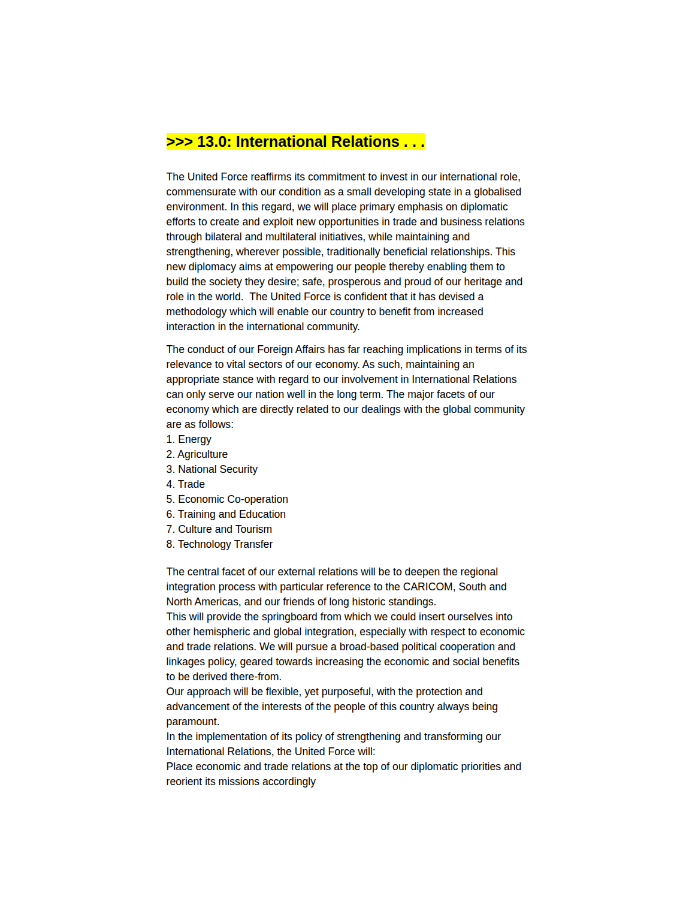>>> 13.0: International Relations . . .
The United Force reaffirms its commitment to invest in our international role, commensurate with our condition as a small developing state in a globalised environment. In this regard, we will place primary emphasis on diplomatic efforts to create and exploit new opportunities in trade and business relations through bilateral and multilateral initiatives, while maintaining and strengthening, wherever possible, traditionally beneficial relationships. This new diplomacy aims at empowering our people thereby enabling them to build the society they desire; safe, prosperous and proud of our heritage and role in the world. The United Force is confident that it has devised a methodology which will enable our country to benefit from increased interaction in the international community.
The conduct of our Foreign Affairs has far reaching implications in terms of its relevance to vital sectors of our economy. As such, maintaining an appropriate stance with regard to our involvement in International Relations can only serve our nation well in the long term. The major facets of our economy which are directly related to our dealings with the global community are as follows:
1. Energy
2. Agriculture
3. National Security
4. Trade
5. Economic Co-operation
6. Training and Education
7. Culture and Tourism
8. Technology Transfer
The central facet of our external relations will be to deepen the regional integration process with particular reference to the CARICOM, South and North Americas, and our friends of long historic standings.
This will provide the springboard from which we could insert ourselves into other hemispheric and global integration, especially with respect to economic and trade relations. We will pursue a broad-based political cooperation and linkages policy, geared towards increasing the economic and social benefits to be derived there-from.
Our approach will be flexible, yet purposeful, with the protection and advancement of the interests of the people of this country always being paramount.
In the implementation of its policy of strengthening and transforming our International Relations, the United Force will:
Place economic and trade relations at the top of our diplomatic priorities and reorient its missions accordingly